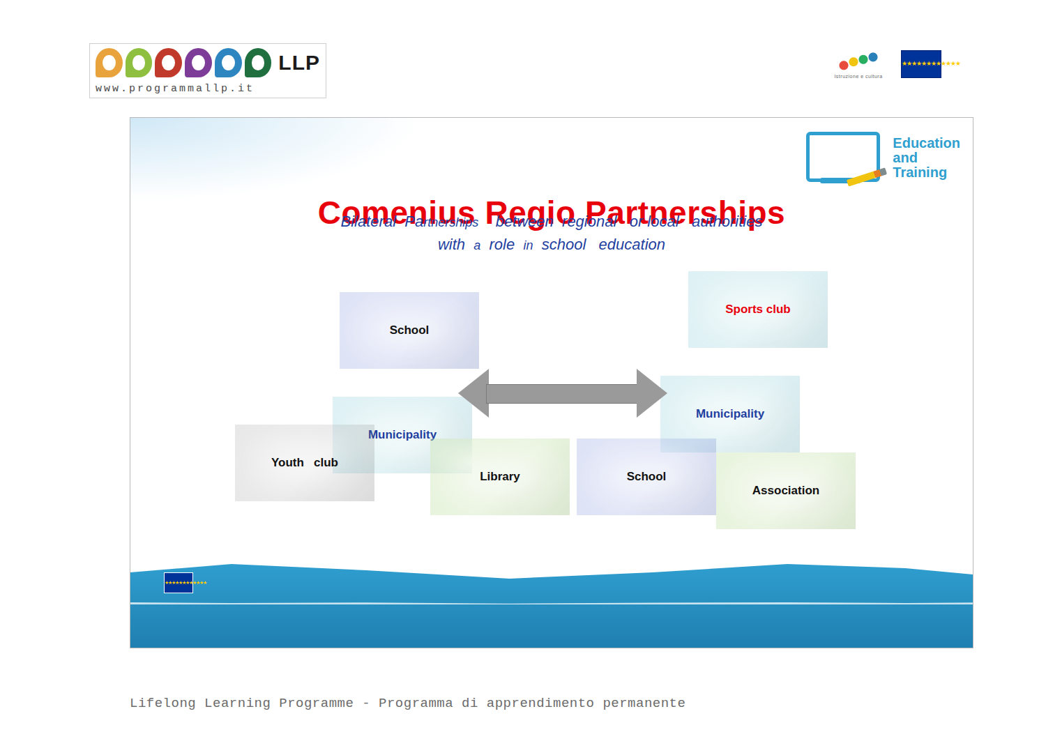LLP
www.programmallp.it
Istruzione e cultura
★★★★★★★★★★★★
Education
and
Training
Comenius Regio Partnerships
Bilateral Partnerships between regional or local authorities
with a role in school education
School
Sports club
Municipality
Municipality
Youth club
Library
School
Association
★★★★★★★★★★★★
Lifelong Learning Programme - Programma di apprendimento permanente